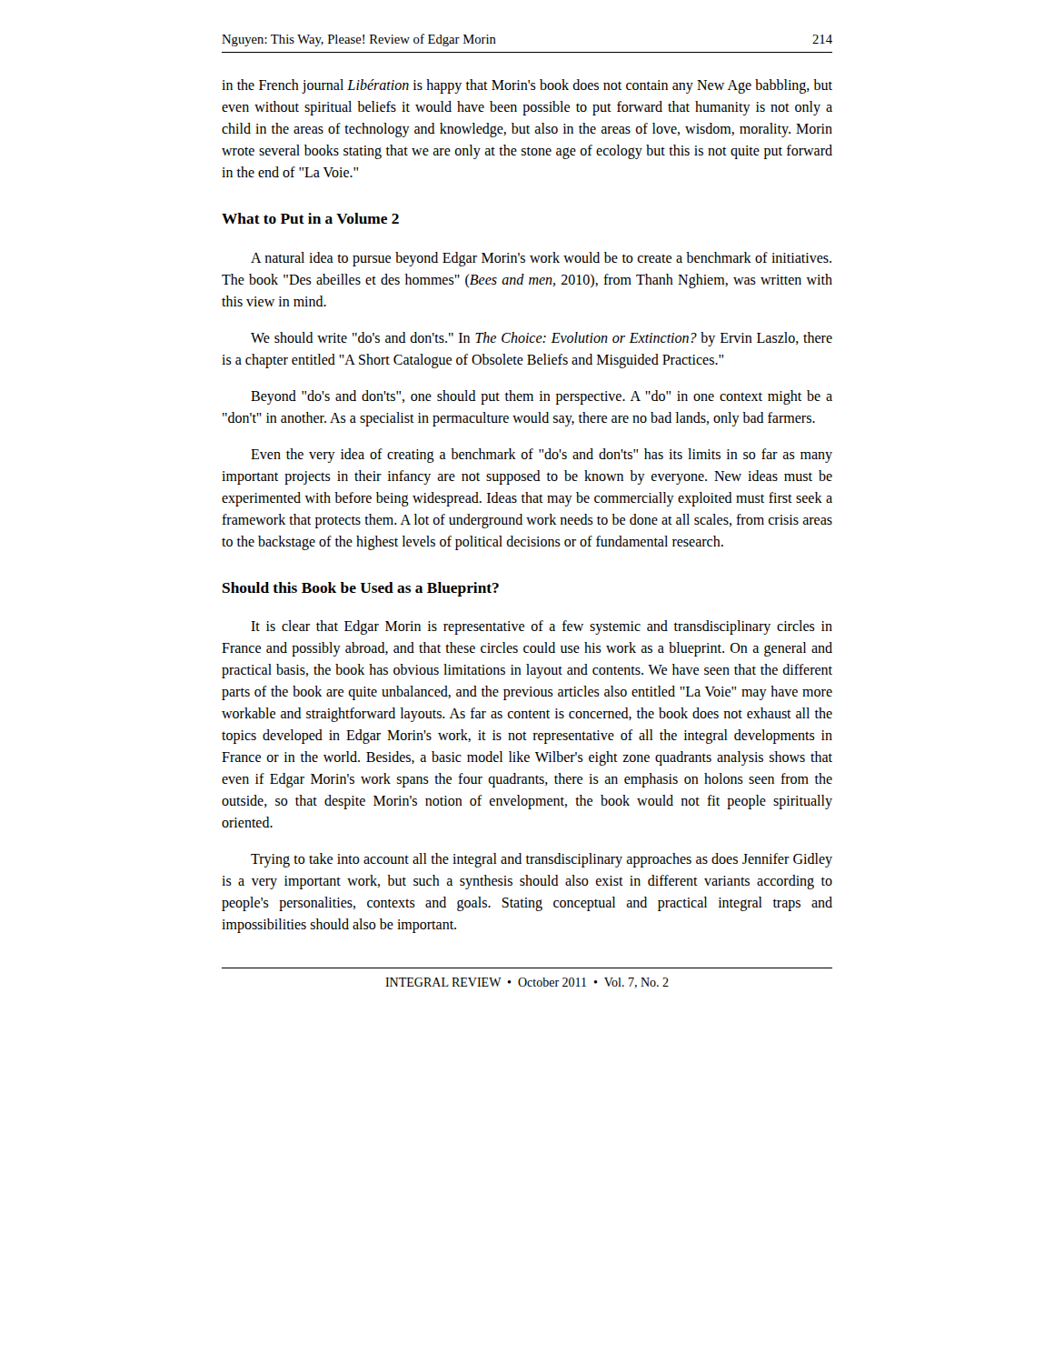Nguyen: This Way, Please! Review of Edgar Morin 214
in the French journal Libération is happy that Morin's book does not contain any New Age babbling, but even without spiritual beliefs it would have been possible to put forward that humanity is not only a child in the areas of technology and knowledge, but also in the areas of love, wisdom, morality. Morin wrote several books stating that we are only at the stone age of ecology but this is not quite put forward in the end of "La Voie."
What to Put in a Volume 2
A natural idea to pursue beyond Edgar Morin's work would be to create a benchmark of initiatives. The book "Des abeilles et des hommes" (Bees and men, 2010), from Thanh Nghiem, was written with this view in mind.
We should write "do's and don'ts." In The Choice: Evolution or Extinction? by Ervin Laszlo, there is a chapter entitled "A Short Catalogue of Obsolete Beliefs and Misguided Practices."
Beyond "do's and don'ts", one should put them in perspective. A "do" in one context might be a "don't" in another. As a specialist in permaculture would say, there are no bad lands, only bad farmers.
Even the very idea of creating a benchmark of "do's and don'ts" has its limits in so far as many important projects in their infancy are not supposed to be known by everyone. New ideas must be experimented with before being widespread. Ideas that may be commercially exploited must first seek a framework that protects them. A lot of underground work needs to be done at all scales, from crisis areas to the backstage of the highest levels of political decisions or of fundamental research.
Should this Book be Used as a Blueprint?
It is clear that Edgar Morin is representative of a few systemic and transdisciplinary circles in France and possibly abroad, and that these circles could use his work as a blueprint. On a general and practical basis, the book has obvious limitations in layout and contents. We have seen that the different parts of the book are quite unbalanced, and the previous articles also entitled "La Voie" may have more workable and straightforward layouts. As far as content is concerned, the book does not exhaust all the topics developed in Edgar Morin's work, it is not representative of all the integral developments in France or in the world. Besides, a basic model like Wilber's eight zone quadrants analysis shows that even if Edgar Morin's work spans the four quadrants, there is an emphasis on holons seen from the outside, so that despite Morin's notion of envelopment, the book would not fit people spiritually oriented.
Trying to take into account all the integral and transdisciplinary approaches as does Jennifer Gidley is a very important work, but such a synthesis should also exist in different variants according to people's personalities, contexts and goals. Stating conceptual and practical integral traps and impossibilities should also be important.
INTEGRAL REVIEW • October 2011 • Vol. 7, No. 2